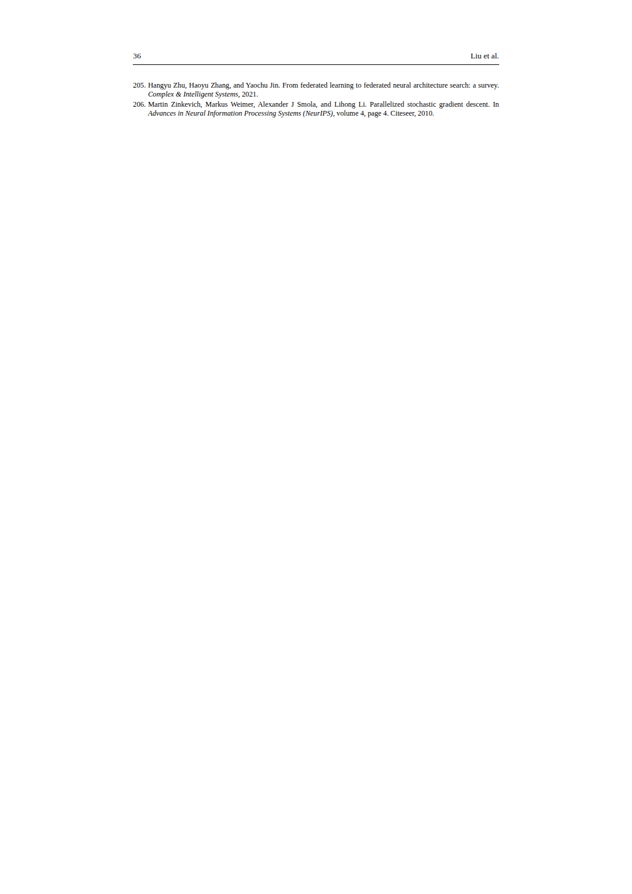36 Liu et al.
205. Hangyu Zhu, Haoyu Zhang, and Yaochu Jin. From federated learning to federated neural architecture search: a survey. Complex & Intelligent Systems, 2021.
206. Martin Zinkevich, Markus Weimer, Alexander J Smola, and Lihong Li. Parallelized stochastic gradient descent. In Advances in Neural Information Processing Systems (NeurIPS), volume 4, page 4. Citeseer, 2010.